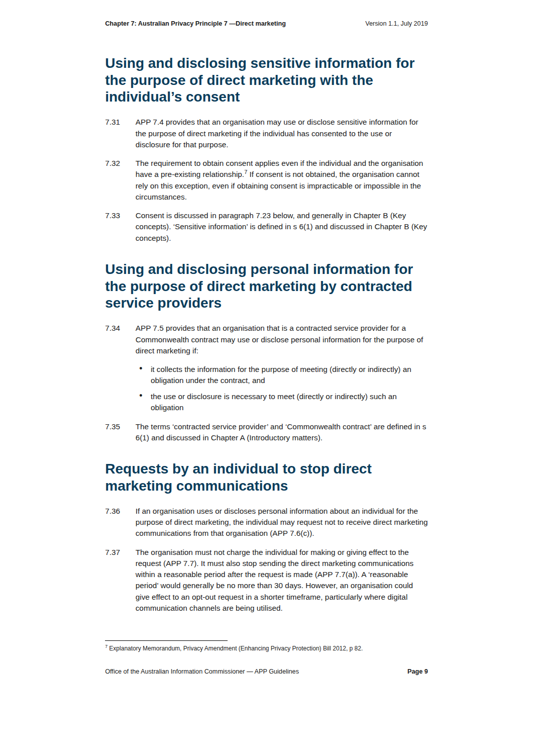Chapter 7: Australian Privacy Principle 7 —Direct marketing Version 1.1, July 2019
Using and disclosing sensitive information for the purpose of direct marketing with the individual’s consent
7.31
APP 7.4 provides that an organisation may use or disclose sensitive information for the purpose of direct marketing if the individual has consented to the use or disclosure for that purpose.
7.32
The requirement to obtain consent applies even if the individual and the organisation have a pre-existing relationship.7 If consent is not obtained, the organisation cannot rely on this exception, even if obtaining consent is impracticable or impossible in the circumstances.
7.33
Consent is discussed in paragraph 7.23 below, and generally in Chapter B (Key concepts). ‘Sensitive information’ is defined in s 6(1) and discussed in Chapter B (Key concepts).
Using and disclosing personal information for the purpose of direct marketing by contracted service providers
7.34
APP 7.5 provides that an organisation that is a contracted service provider for a Commonwealth contract may use or disclose personal information for the purpose of direct marketing if:
it collects the information for the purpose of meeting (directly or indirectly) an obligation under the contract, and
the use or disclosure is necessary to meet (directly or indirectly) such an obligation
7.35
The terms ‘contracted service provider’ and ‘Commonwealth contract’ are defined in s 6(1) and discussed in Chapter A (Introductory matters).
Requests by an individual to stop direct marketing communications
7.36
If an organisation uses or discloses personal information about an individual for the purpose of direct marketing, the individual may request not to receive direct marketing communications from that organisation (APP 7.6(c)).
7.37
The organisation must not charge the individual for making or giving effect to the request (APP 7.7). It must also stop sending the direct marketing communications within a reasonable period after the request is made (APP 7.7(a)). A ‘reasonable period’ would generally be no more than 30 days. However, an organisation could give effect to an opt-out request in a shorter timeframe, particularly where digital communication channels are being utilised.
7 Explanatory Memorandum, Privacy Amendment (Enhancing Privacy Protection) Bill 2012, p 82.
Office of the Australian Information Commissioner — APP Guidelines Page 9